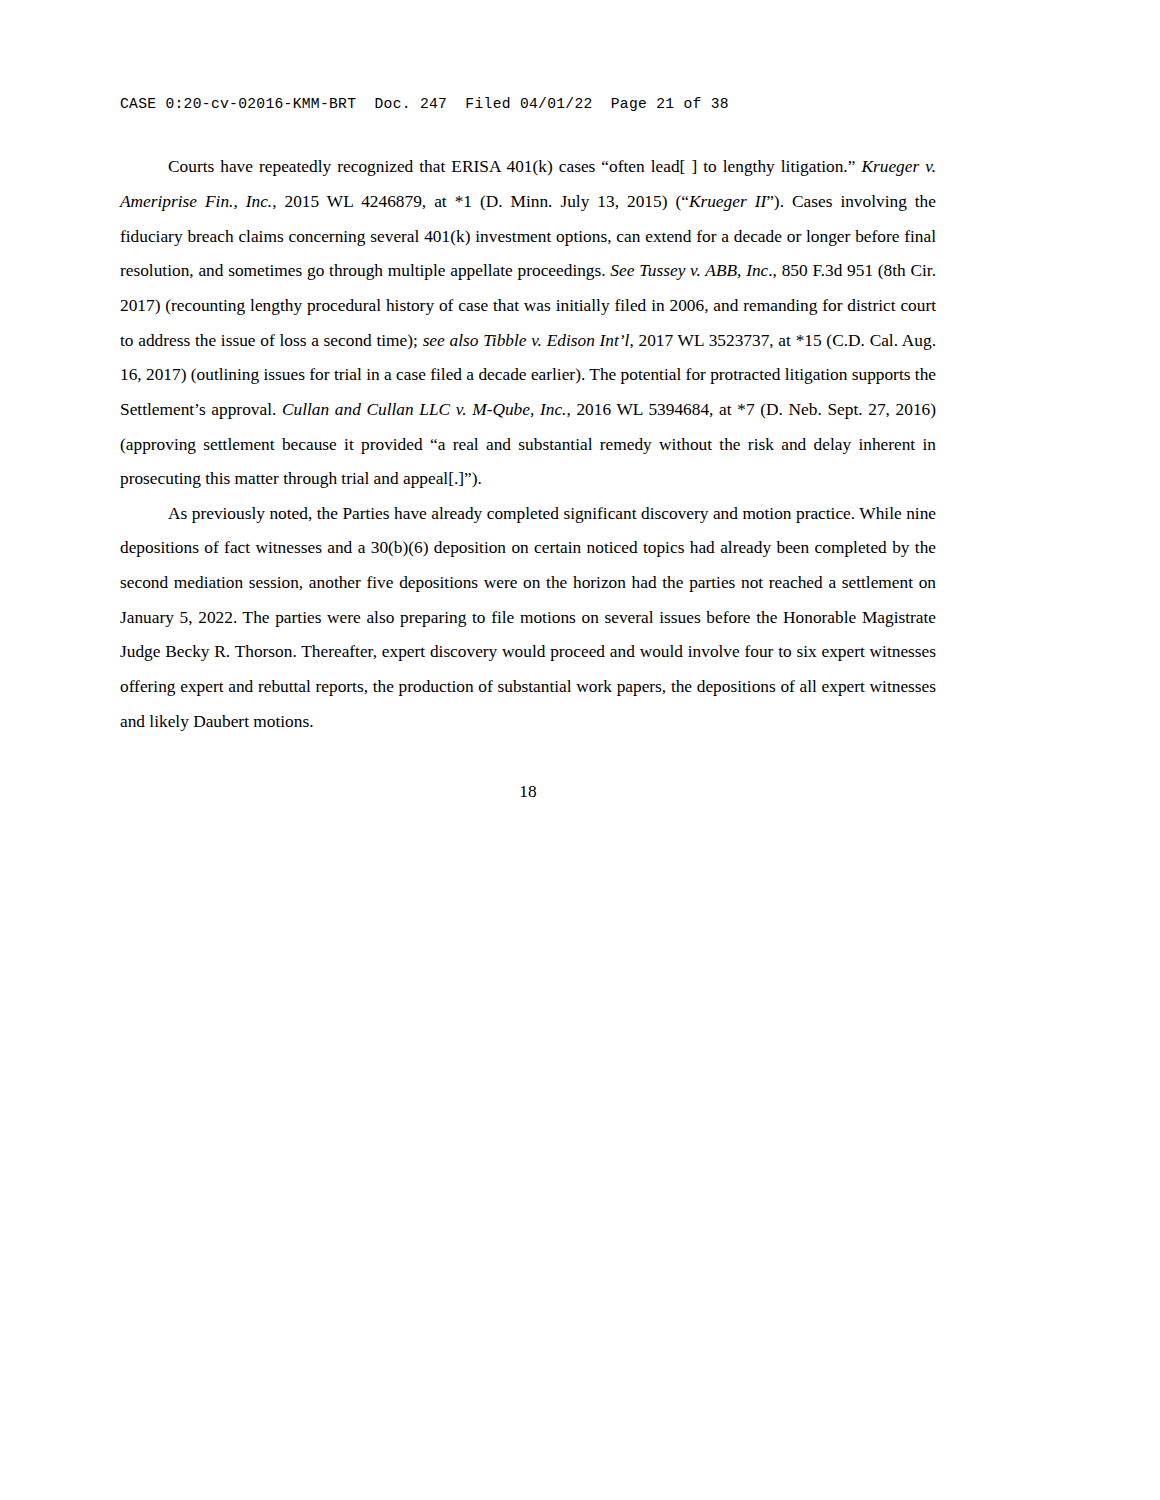CASE 0:20-cv-02016-KMM-BRT Doc. 247 Filed 04/01/22 Page 21 of 38
Courts have repeatedly recognized that ERISA 401(k) cases “often lead[ ] to lengthy litigation.” Krueger v. Ameriprise Fin., Inc., 2015 WL 4246879, at *1 (D. Minn. July 13, 2015) (“Krueger II”). Cases involving the fiduciary breach claims concerning several 401(k) investment options, can extend for a decade or longer before final resolution, and sometimes go through multiple appellate proceedings. See Tussey v. ABB, Inc., 850 F.3d 951 (8th Cir. 2017) (recounting lengthy procedural history of case that was initially filed in 2006, and remanding for district court to address the issue of loss a second time); see also Tibble v. Edison Int’l, 2017 WL 3523737, at *15 (C.D. Cal. Aug. 16, 2017) (outlining issues for trial in a case filed a decade earlier). The potential for protracted litigation supports the Settlement’s approval. Cullan and Cullan LLC v. M-Qube, Inc., 2016 WL 5394684, at *7 (D. Neb. Sept. 27, 2016) (approving settlement because it provided “a real and substantial remedy without the risk and delay inherent in prosecuting this matter through trial and appeal[.]”).
As previously noted, the Parties have already completed significant discovery and motion practice. While nine depositions of fact witnesses and a 30(b)(6) deposition on certain noticed topics had already been completed by the second mediation session, another five depositions were on the horizon had the parties not reached a settlement on January 5, 2022. The parties were also preparing to file motions on several issues before the Honorable Magistrate Judge Becky R. Thorson. Thereafter, expert discovery would proceed and would involve four to six expert witnesses offering expert and rebuttal reports, the production of substantial work papers, the depositions of all expert witnesses and likely Daubert motions.
18